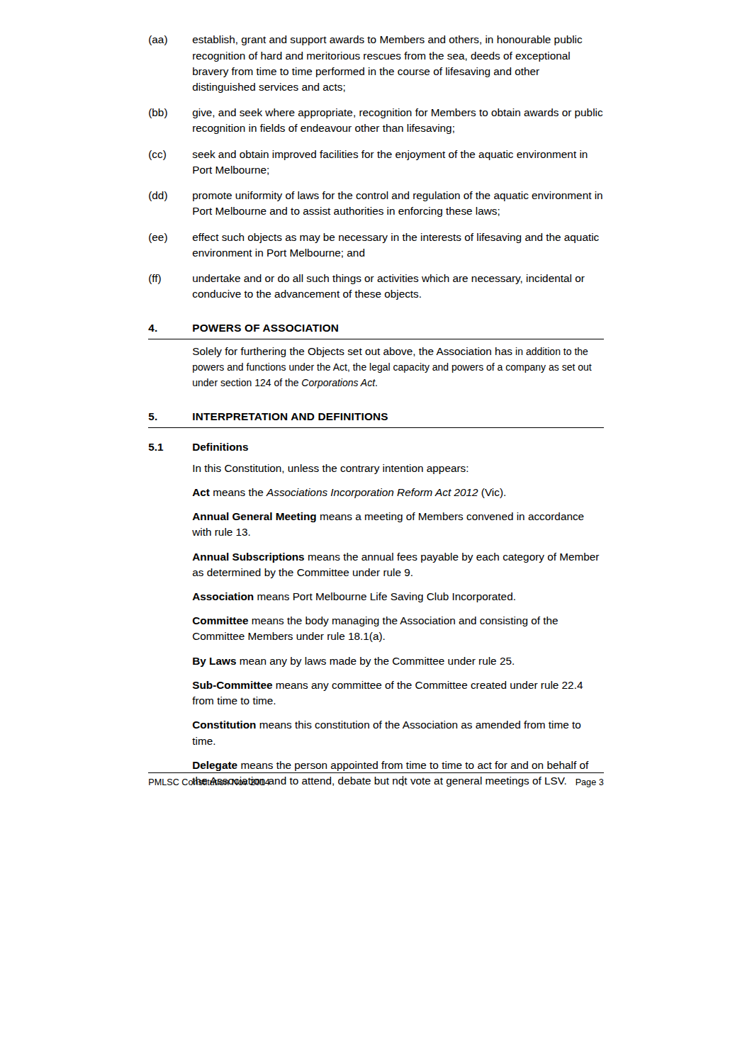(aa) establish, grant and support awards to Members and others, in honourable public recognition of hard and meritorious rescues from the sea, deeds of exceptional bravery from time to time performed in the course of lifesaving and other distinguished services and acts;
(bb) give, and seek where appropriate, recognition for Members to obtain awards or public recognition in fields of endeavour other than lifesaving;
(cc) seek and obtain improved facilities for the enjoyment of the aquatic environment in Port Melbourne;
(dd) promote uniformity of laws for the control and regulation of the aquatic environment in Port Melbourne and to assist authorities in enforcing these laws;
(ee) effect such objects as may be necessary in the interests of lifesaving and the aquatic environment in Port Melbourne; and
(ff) undertake and or do all such things or activities which are necessary, incidental or conducive to the advancement of these objects.
4. POWERS OF ASSOCIATION
Solely for furthering the Objects set out above, the Association has in addition to the powers and functions under the Act, the legal capacity and powers of a company as set out under section 124 of the Corporations Act.
5. INTERPRETATION AND DEFINITIONS
5.1 Definitions
In this Constitution, unless the contrary intention appears:
Act means the Associations Incorporation Reform Act 2012 (Vic).
Annual General Meeting means a meeting of Members convened in accordance with rule 13.
Annual Subscriptions means the annual fees payable by each category of Member as determined by the Committee under rule 9.
Association means Port Melbourne Life Saving Club Incorporated.
Committee means the body managing the Association and consisting of the Committee Members under rule 18.1(a).
By Laws mean any by laws made by the Committee under rule 25.
Sub-Committee means any committee of the Committee created under rule 22.4 from time to time.
Constitution means this constitution of the Association as amended from time to time.
Delegate means the person appointed from time to time to act for and on behalf of the Association and to attend, debate but not vote at general meetings of LSV.
PMLSC Constitution Nov 2014 Page 3